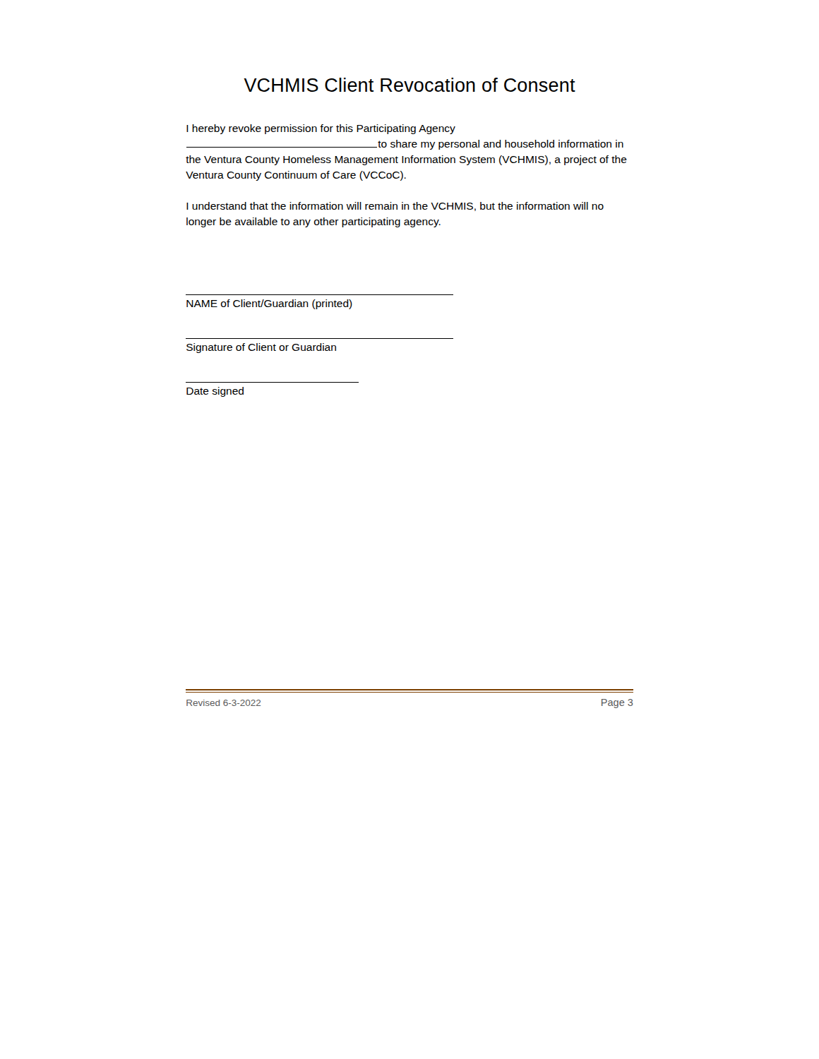VCHMIS Client Revocation of Consent
I hereby revoke permission for this Participating Agency to share my personal and household information in the Ventura County Homeless Management Information System (VCHMIS), a project of the Ventura County Continuum of Care (VCCoC).
I understand that the information will remain in the VCHMIS, but the information will no longer be available to any other participating agency.
NAME of Client/Guardian (printed)
Signature of Client or Guardian
Date signed
Revised 6-3-2022
Page 3